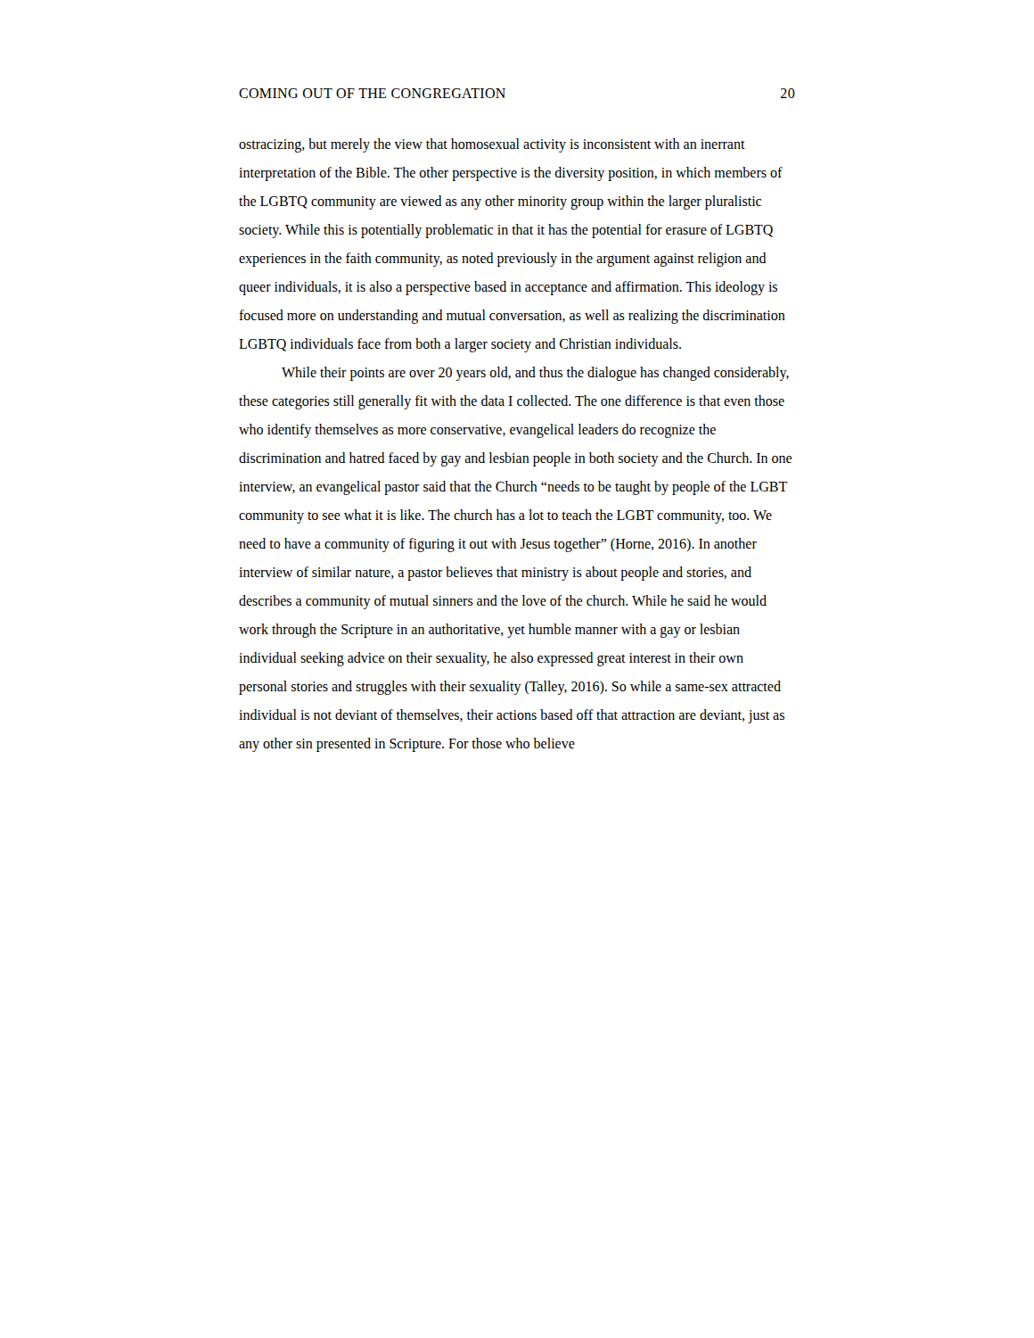Coming Out of the Congregation 20
ostracizing, but merely the view that homosexual activity is inconsistent with an inerrant interpretation of the Bible. The other perspective is the diversity position, in which members of the LGBTQ community are viewed as any other minority group within the larger pluralistic society. While this is potentially problematic in that it has the potential for erasure of LGBTQ experiences in the faith community, as noted previously in the argument against religion and queer individuals, it is also a perspective based in acceptance and affirmation. This ideology is focused more on understanding and mutual conversation, as well as realizing the discrimination LGBTQ individuals face from both a larger society and Christian individuals.
While their points are over 20 years old, and thus the dialogue has changed considerably, these categories still generally fit with the data I collected. The one difference is that even those who identify themselves as more conservative, evangelical leaders do recognize the discrimination and hatred faced by gay and lesbian people in both society and the Church. In one interview, an evangelical pastor said that the Church “needs to be taught by people of the LGBT community to see what it is like. The church has a lot to teach the LGBT community, too. We need to have a community of figuring it out with Jesus together” (Horne, 2016). In another interview of similar nature, a pastor believes that ministry is about people and stories, and describes a community of mutual sinners and the love of the church. While he said he would work through the Scripture in an authoritative, yet humble manner with a gay or lesbian individual seeking advice on their sexuality, he also expressed great interest in their own personal stories and struggles with their sexuality (Talley, 2016). So while a same-sex attracted individual is not deviant of themselves, their actions based off that attraction are deviant, just as any other sin presented in Scripture. For those who believe